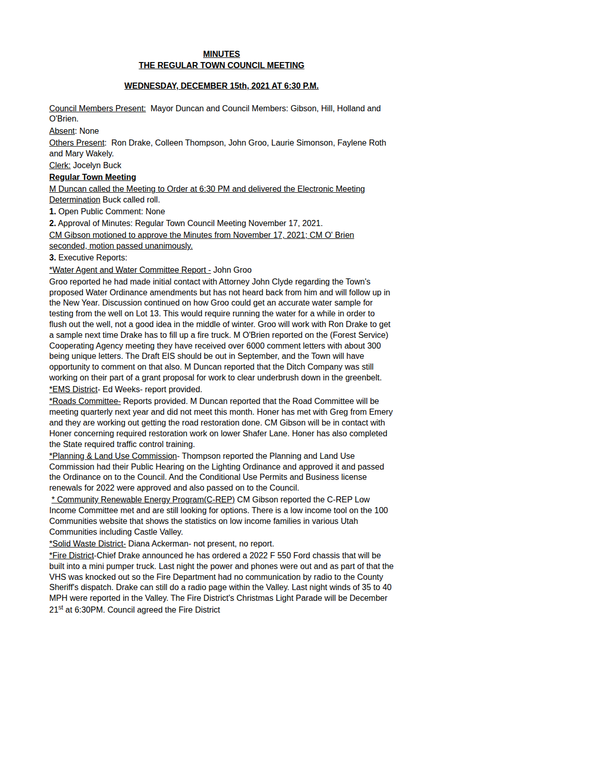MINUTES
THE REGULAR TOWN COUNCIL MEETING
WEDNESDAY, DECEMBER 15th, 2021 AT 6:30 P.M.
Council Members Present: Mayor Duncan and Council Members: Gibson, Hill, Holland and O'Brien.
Absent: None
Others Present: Ron Drake, Colleen Thompson, John Groo, Laurie Simonson, Faylene Roth and Mary Wakely.
Clerk: Jocelyn Buck
Regular Town Meeting
M Duncan called the Meeting to Order at 6:30 PM and delivered the Electronic Meeting Determination Buck called roll.
1. Open Public Comment: None
2. Approval of Minutes: Regular Town Council Meeting November 17, 2021.
CM Gibson motioned to approve the Minutes from November 17, 2021; CM O' Brien seconded, motion passed unanimously.
3. Executive Reports:
*Water Agent and Water Committee Report - John Groo
Groo reported he had made initial contact with Attorney John Clyde regarding the Town's proposed Water Ordinance amendments but has not heard back from him and will follow up in the New Year. Discussion continued on how Groo could get an accurate water sample for testing from the well on Lot 13. This would require running the water for a while in order to flush out the well, not a good idea in the middle of winter. Groo will work with Ron Drake to get a sample next time Drake has to fill up a fire truck. M O'Brien reported on the (Forest Service) Cooperating Agency meeting they have received over 6000 comment letters with about 300 being unique letters. The Draft EIS should be out in September, and the Town will have opportunity to comment on that also. M Duncan reported that the Ditch Company was still working on their part of a grant proposal for work to clear underbrush down in the greenbelt.
*EMS District- Ed Weeks- report provided.
*Roads Committee- Reports provided. M Duncan reported that the Road Committee will be meeting quarterly next year and did not meet this month. Honer has met with Greg from Emery and they are working out getting the road restoration done. CM Gibson will be in contact with Honer concerning required restoration work on lower Shafer Lane. Honer has also completed the State required traffic control training.
*Planning & Land Use Commission- Thompson reported the Planning and Land Use Commission had their Public Hearing on the Lighting Ordinance and approved it and passed the Ordinance on to the Council. And the Conditional Use Permits and Business license renewals for 2022 were approved and also passed on to the Council.
* Community Renewable Energy Program(C-REP) CM Gibson reported the C-REP Low Income Committee met and are still looking for options. There is a low income tool on the 100 Communities website that shows the statistics on low income families in various Utah Communities including Castle Valley.
*Solid Waste District- Diana Ackerman- not present, no report.
*Fire District-Chief Drake announced he has ordered a 2022 F 550 Ford chassis that will be built into a mini pumper truck. Last night the power and phones were out and as part of that the VHS was knocked out so the Fire Department had no communication by radio to the County Sheriff's dispatch. Drake can still do a radio page within the Valley. Last night winds of 35 to 40 MPH were reported in the Valley. The Fire District's Christmas Light Parade will be December 21st at 6:30PM. Council agreed the Fire District